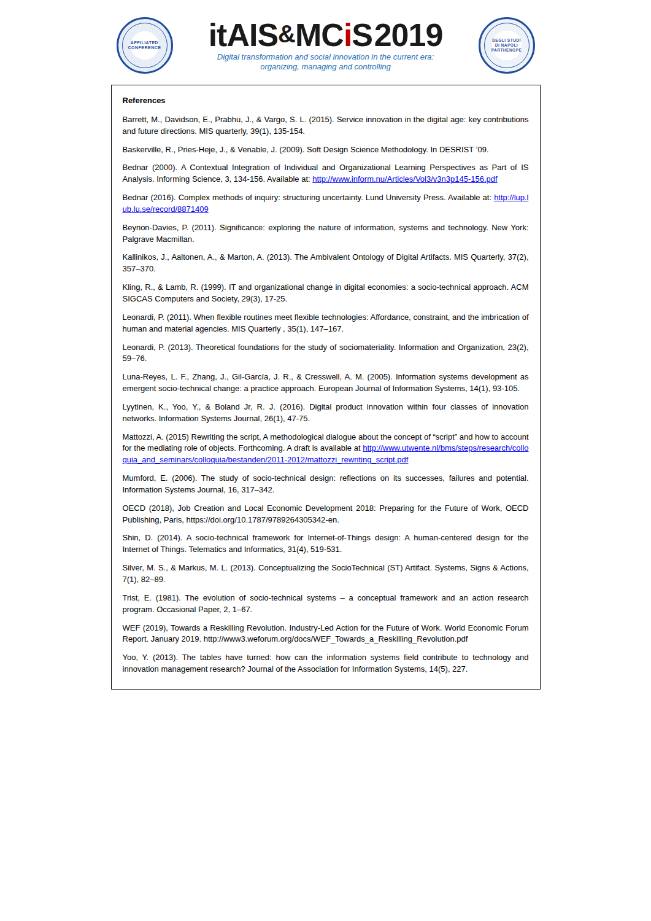AFFILIATED
CONFERENCE
it AIS&MCi S 2019
Digital transformation and social innovation in the current era:
organizing, managing and controlling
DEGLI STUDI
DI NAPOLI
PARTHENOPE
References
Barrett, M., Davidson, E., Prabhu, J., & Vargo, S. L. (2015). Service innovation in the digital age: key contributions and future directions. MIS quarterly, 39(1), 135-154.
Baskerville, R., Pries-Heje, J., & Venable, J. (2009). Soft Design Science Methodology. In DESRIST ’09.
Bednar (2000). A Contextual Integration of Individual and Organizational Learning Perspectives as Part of IS Analysis. Informing Science, 3, 134-156. Available at: http://www.inform.nu/Articles/Vol3/v3n3p145-156.pdf
Bednar (2016). Complex methods of inquiry: structuring uncertainty. Lund University Press. Available at: http://lup.lub.lu.se/record/8871409
Beynon-Davies, P. (2011). Significance: exploring the nature of information, systems and technology. New York: Palgrave Macmillan.
Kallinikos, J., Aaltonen, A., & Marton, A. (2013). The Ambivalent Ontology of Digital Artifacts. MIS Quarterly, 37(2), 357–370.
Kling, R., & Lamb, R. (1999). IT and organizational change in digital economies: a socio-technical approach. ACM SIGCAS Computers and Society, 29(3), 17-25.
Leonardi, P. (2011). When flexible routines meet flexible technologies: Affordance, constraint, and the imbrication of human and material agencies. MIS Quarterly , 35(1), 147–167.
Leonardi, P. (2013). Theoretical foundations for the study of sociomateriality. Information and Organization, 23(2), 59–76.
Luna-Reyes, L. F., Zhang, J., Gil-García, J. R., & Cresswell, A. M. (2005). Information systems development as emergent socio-technical change: a practice approach. European Journal of Information Systems, 14(1), 93-105.
Lyytinen, K., Yoo, Y., & Boland Jr, R. J. (2016). Digital product innovation within four classes of innovation networks. Information Systems Journal, 26(1), 47-75.
Mattozzi, A. (2015) Rewriting the script, A methodological dialogue about the concept of “script” and how to account for the mediating role of objects. Forthcoming. A draft is available at http://www.utwente.nl/bms/steps/research/colloquia_and_seminars/colloquia/bestanden/2011-2012/mattozzi_rewriting_script.pdf
Mumford, E. (2006). The study of socio-technical design: reflections on its successes, failures and potential. Information Systems Journal, 16, 317–342.
OECD (2018), Job Creation and Local Economic Development 2018: Preparing for the Future of Work, OECD Publishing, Paris, https://doi.org/10.1787/9789264305342-en.
Shin, D. (2014). A socio-technical framework for Internet-of-Things design: A human-centered design for the Internet of Things. Telematics and Informatics, 31(4), 519-531.
Silver, M. S., & Markus, M. L. (2013). Conceptualizing the SocioTechnical (ST) Artifact. Systems, Signs & Actions, 7(1), 82–89.
Trist, E. (1981). The evolution of socio-technical systems – a conceptual framework and an action research program. Occasional Paper, 2, 1–67.
WEF (2019), Towards a Reskilling Revolution. Industry-Led Action for the Future of Work. World Economic Forum Report. January 2019. http://www3.weforum.org/docs/WEF_Towards_a_Reskilling_Revolution.pdf
Yoo, Y. (2013). The tables have turned: how can the information systems field contribute to technology and innovation management research? Journal of the Association for Information Systems, 14(5), 227.